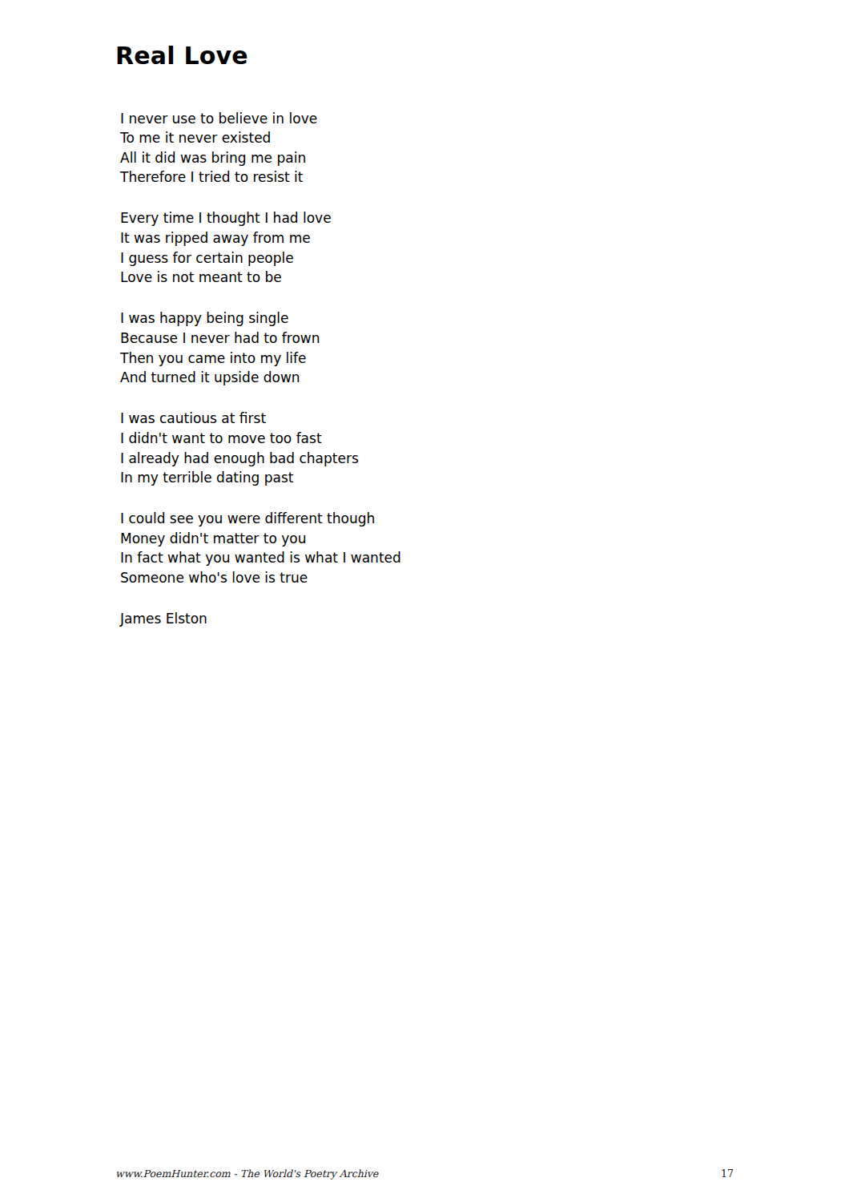Real Love
I never use to believe in love
To me it never existed
All it did was bring me pain
Therefore I tried to resist it
Every time I thought I had love
It was ripped away from me
I guess for certain people
Love is not meant to be
I was happy being single
Because I never had to frown
Then you came into my life
And turned it upside down
I was cautious at first
I didn't want to move too fast
I already had enough bad chapters
In my terrible dating past
I could see you were different though
Money didn't matter to you
In fact what you wanted is what I wanted
Someone who's love is true
James Elston
www.PoemHunter.com - The World's Poetry Archive 17